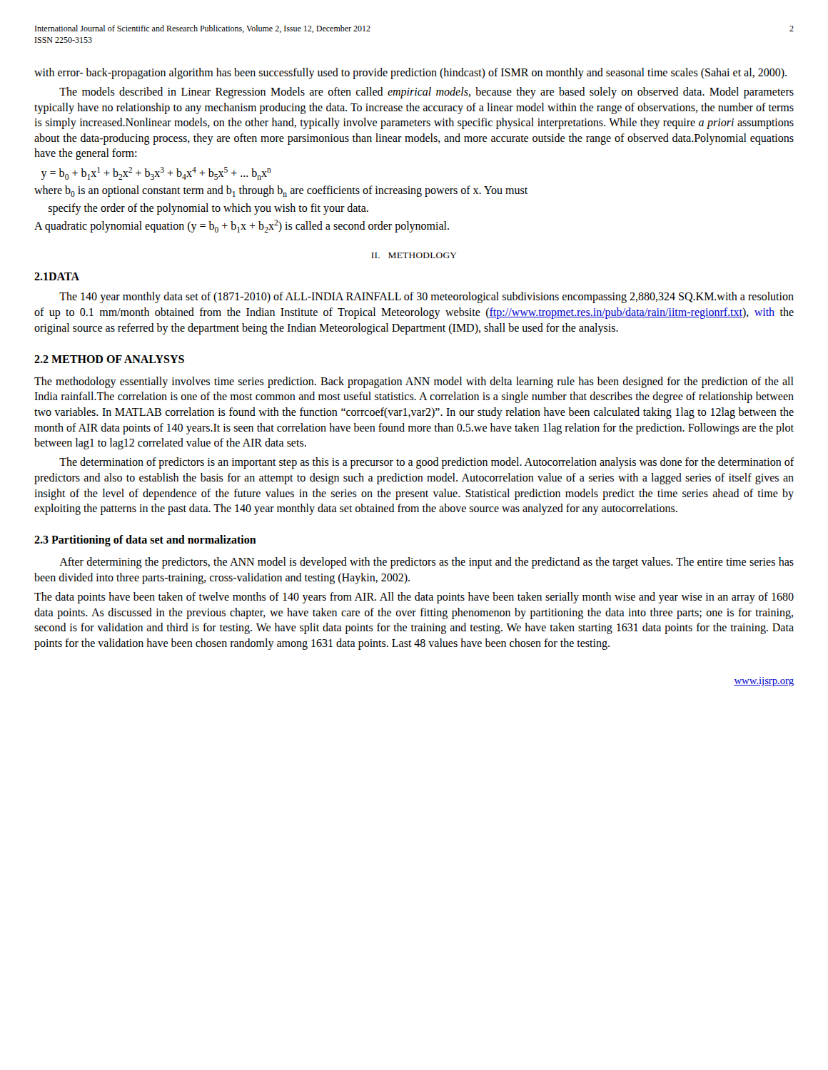2 International Journal of Scientific and Research Publications, Volume 2, Issue 12, December 2012 ISSN 2250-3153
with error- back-propagation algorithm has been successfully used to provide prediction (hindcast) of ISMR on monthly and seasonal time scales (Sahai et al, 2000).
The models described in Linear Regression Models are often called empirical models, because they are based solely on observed data. Model parameters typically have no relationship to any mechanism producing the data. To increase the accuracy of a linear model within the range of observations, the number of terms is simply increased.Nonlinear models, on the other hand, typically involve parameters with specific physical interpretations. While they require a priori assumptions about the data-producing process, they are often more parsimonious than linear models, and more accurate outside the range of observed data.Polynomial equations have the general form:
y = b0 + b1x1 + b2x2 + b3x3 + b4x4 + b5x5 + ... bnxn
where b0 is an optional constant term and b1 through bn are coefficients of increasing powers of x. You must
specify the order of the polynomial to which you wish to fit your data.
A quadratic polynomial equation (y = b0 + b1x + b2x2) is called a second order polynomial.
II. METHODLOGY
2.1DATA
The 140 year monthly data set of (1871-2010) of ALL-INDIA RAINFALL of 30 meteorological subdivisions encompassing 2,880,324 SQ.KM.with a resolution of up to 0.1 mm/month obtained from the Indian Institute of Tropical Meteorology website (ftp://www.tropmet.res.in/pub/data/rain/iitm-regionrf.txt), with the original source as referred by the department being the Indian Meteorological Department (IMD), shall be used for the analysis.
2.2 METHOD OF ANALYSYS
The methodology essentially involves time series prediction. Back propagation ANN model with delta learning rule has been designed for the prediction of the all India rainfall.The correlation is one of the most common and most useful statistics. A correlation is a single number that describes the degree of relationship between two variables. In MATLAB correlation is found with the function “corrcoef(var1,var2)”. In our study relation have been calculated taking 1lag to 12lag between the month of AIR data points of 140 years.It is seen that correlation have been found more than 0.5.we have taken 1lag relation for the prediction. Followings are the plot between lag1 to lag12 correlated value of the AIR data sets.
The determination of predictors is an important step as this is a precursor to a good prediction model. Autocorrelation analysis was done for the determination of predictors and also to establish the basis for an attempt to design such a prediction model. Autocorrelation value of a series with a lagged series of itself gives an insight of the level of dependence of the future values in the series on the present value. Statistical prediction models predict the time series ahead of time by exploiting the patterns in the past data. The 140 year monthly data set obtained from the above source was analyzed for any autocorrelations.
2.3 Partitioning of data set and normalization
After determining the predictors, the ANN model is developed with the predictors as the input and the predictand as the target values. The entire time series has been divided into three parts-training, cross-validation and testing (Haykin, 2002).
The data points have been taken of twelve months of 140 years from AIR. All the data points have been taken serially month wise and year wise in an array of 1680 data points. As discussed in the previous chapter, we have taken care of the over fitting phenomenon by partitioning the data into three parts; one is for training, second is for validation and third is for testing. We have split data points for the training and testing. We have taken starting 1631 data points for the training. Data points for the validation have been chosen randomly among 1631 data points. Last 48 values have been chosen for the testing.
www.ijsrp.org